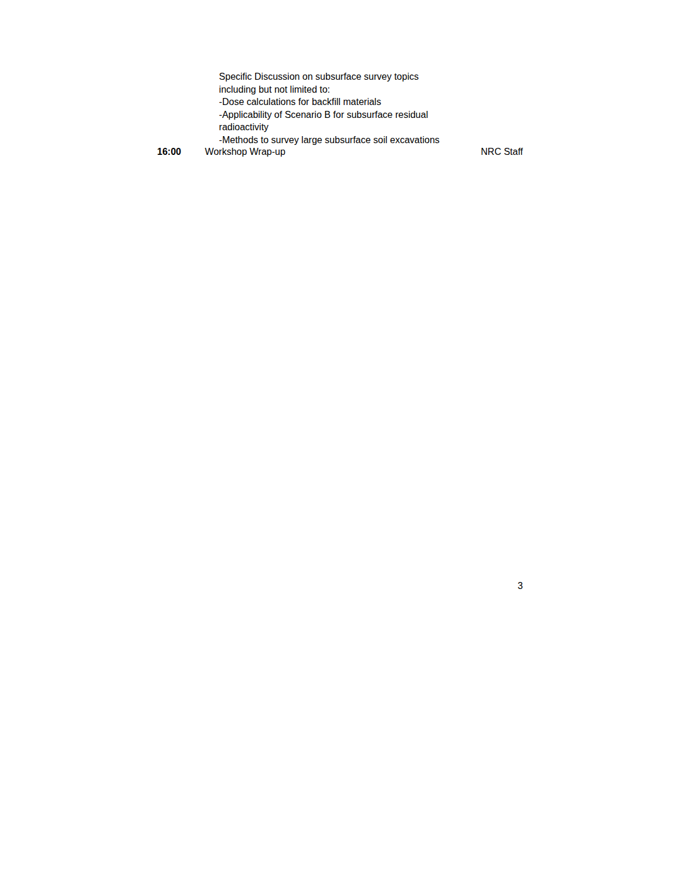Specific Discussion on subsurface survey topics
including but not limited to:
-Dose calculations for backfill materials
-Applicability of Scenario B for subsurface residual
radioactivity
-Methods to survey large subsurface soil excavations
16:00 Workshop Wrap-up NRC Staff
3